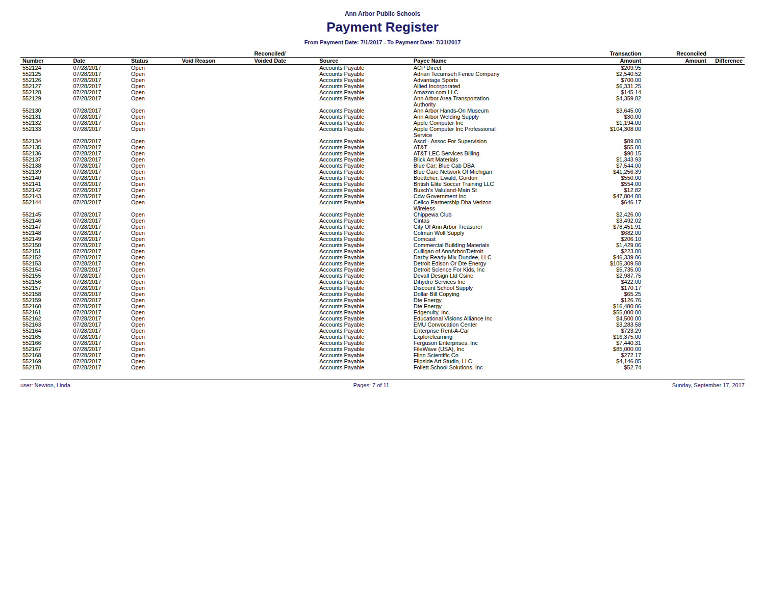Ann Arbor Public Schools
Payment Register
From Payment Date: 7/1/2017 - To Payment Date: 7/31/2017
| | | | | Reconciled/ | | | Transaction | Reconciled | |
| --- | --- | --- | --- | --- | --- | --- | --- | --- | --- |
| Number | Date | Status | Void Reason | Voided Date | Source | Payee Name | Amount | Amount | Difference |
| 552124 | 07/28/2017 | Open | | | Accounts Payable | ACP Direct | $209.95 | | |
| 552125 | 07/28/2017 | Open | | | Accounts Payable | Adrian Tecumseh Fence Company | $2,540.52 | | |
| 552126 | 07/28/2017 | Open | | | Accounts Payable | Advantage Sports | $700.00 | | |
| 552127 | 07/28/2017 | Open | | | Accounts Payable | Allied Incorporated | $6,331.25 | | |
| 552128 | 07/28/2017 | Open | | | Accounts Payable | Amazon.com LLC | $145.14 | | |
| 552129 | 07/28/2017 | Open | | | Accounts Payable | Ann Arbor Area Transportation Authority | $4,359.82 | | |
| 552130 | 07/28/2017 | Open | | | Accounts Payable | Ann Arbor Hands-On Museum | $3,645.00 | | |
| 552131 | 07/28/2017 | Open | | | Accounts Payable | Ann Arbor Welding Supply | $30.00 | | |
| 552132 | 07/28/2017 | Open | | | Accounts Payable | Apple Computer Inc | $1,194.00 | | |
| 552133 | 07/28/2017 | Open | | | Accounts Payable | Apple Computer Inc Professional Service | $104,308.00 | | |
| 552134 | 07/28/2017 | Open | | | Accounts Payable | Ascd - Assoc For Supervision | $89.00 | | |
| 552135 | 07/28/2017 | Open | | | Accounts Payable | AT&T | $55.00 | | |
| 552136 | 07/28/2017 | Open | | | Accounts Payable | AT&T LEC Services Billing | $90.15 | | |
| 552137 | 07/28/2017 | Open | | | Accounts Payable | Blick Art Materials | $1,343.93 | | |
| 552138 | 07/28/2017 | Open | | | Accounts Payable | Blue Car; Blue Cab DBA | $7,544.00 | | |
| 552139 | 07/28/2017 | Open | | | Accounts Payable | Blue Care Network Of Michigan | $41,256.39 | | |
| 552140 | 07/28/2017 | Open | | | Accounts Payable | Boettcher, Ewald, Gordon | $550.00 | | |
| 552141 | 07/28/2017 | Open | | | Accounts Payable | British Elite Soccer Training LLC | $554.00 | | |
| 552142 | 07/28/2017 | Open | | | Accounts Payable | Busch's Valuland-Main St | $12.82 | | |
| 552143 | 07/28/2017 | Open | | | Accounts Payable | Cdw Government Inc | $47,804.00 | | |
| 552144 | 07/28/2017 | Open | | | Accounts Payable | Cellco Partnership Dba Verizon Wireless | $646.17 | | |
| 552145 | 07/28/2017 | Open | | | Accounts Payable | Chippewa Club | $2,426.00 | | |
| 552146 | 07/28/2017 | Open | | | Accounts Payable | Cintas | $3,492.02 | | |
| 552147 | 07/28/2017 | Open | | | Accounts Payable | City Of Ann Arbor Treasurer | $78,451.91 | | |
| 552148 | 07/28/2017 | Open | | | Accounts Payable | Colman Wolf Supply | $682.00 | | |
| 552149 | 07/28/2017 | Open | | | Accounts Payable | Comcast | $206.10 | | |
| 552150 | 07/28/2017 | Open | | | Accounts Payable | Commercial Building Materials | $1,429.06 | | |
| 552151 | 07/28/2017 | Open | | | Accounts Payable | Culligan of AnnArbor/Detroit | $223.00 | | |
| 552152 | 07/28/2017 | Open | | | Accounts Payable | Darby Ready Mix-Dundee, LLC | $46,339.06 | | |
| 552153 | 07/28/2017 | Open | | | Accounts Payable | Detroit Edison Or Dte Energy | $105,309.58 | | |
| 552154 | 07/28/2017 | Open | | | Accounts Payable | Detroit Science For Kids, Inc | $5,735.00 | | |
| 552155 | 07/28/2017 | Open | | | Accounts Payable | Devall Design Ltd Csinc | $2,987.75 | | |
| 552156 | 07/28/2017 | Open | | | Accounts Payable | Dihydro Services Inc | $422.00 | | |
| 552157 | 07/28/2017 | Open | | | Accounts Payable | Discount School Supply | $170.17 | | |
| 552158 | 07/28/2017 | Open | | | Accounts Payable | Dollar Bill Copying | $65.25 | | |
| 552159 | 07/28/2017 | Open | | | Accounts Payable | Dte Energy | $126.76 | | |
| 552160 | 07/28/2017 | Open | | | Accounts Payable | Dte Energy | $16,480.06 | | |
| 552161 | 07/28/2017 | Open | | | Accounts Payable | Edgenuity, Inc. | $55,000.00 | | |
| 552162 | 07/28/2017 | Open | | | Accounts Payable | Educational Visions Alliance Inc | $4,500.00 | | |
| 552163 | 07/28/2017 | Open | | | Accounts Payable | EMU Convocation Center | $3,283.58 | | |
| 552164 | 07/28/2017 | Open | | | Accounts Payable | Enterprise Rent-A-Car | $723.29 | | |
| 552165 | 07/28/2017 | Open | | | Accounts Payable | Explorelearning | $16,375.00 | | |
| 552166 | 07/28/2017 | Open | | | Accounts Payable | Ferguson Enterprises, Inc | $7,440.31 | | |
| 552167 | 07/28/2017 | Open | | | Accounts Payable | FileWave (USA), Inc | $85,000.00 | | |
| 552168 | 07/28/2017 | Open | | | Accounts Payable | Flinn Scientific Co | $272.17 | | |
| 552169 | 07/28/2017 | Open | | | Accounts Payable | Flipside Art Studio, LLC | $4,146.85 | | |
| 552170 | 07/28/2017 | Open | | | Accounts Payable | Follett School Solutions, Inc | $52.74 | | |
user: Newton, Linda
Pages: 7 of 11
Sunday, September 17, 2017